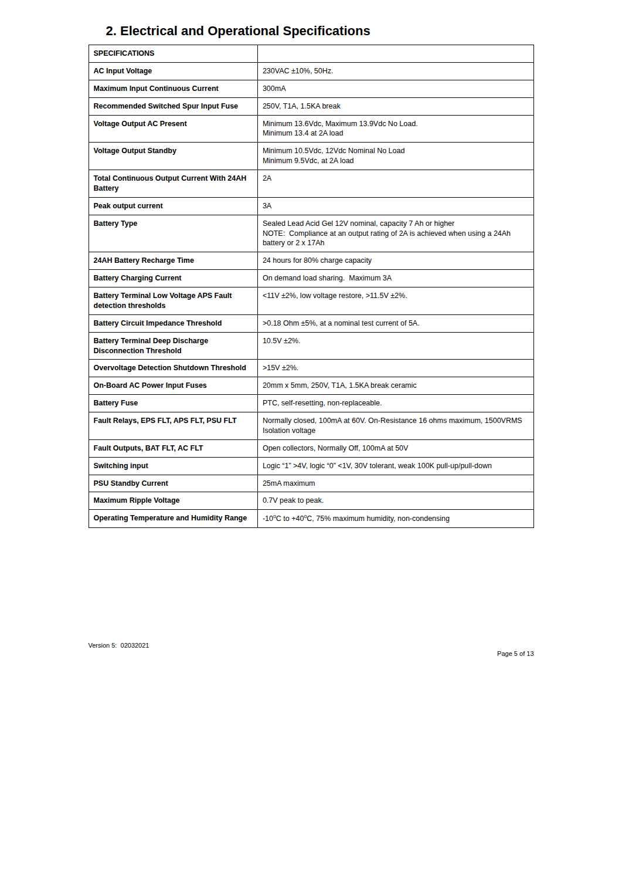2. Electrical and Operational Specifications
| SPECIFICATIONS | |
| AC Input Voltage | 230VAC ±10%, 50Hz. |
| Maximum Input Continuous Current | 300mA |
| Recommended Switched Spur Input Fuse | 250V, T1A, 1.5KA break |
| Voltage Output AC Present | Minimum 13.6Vdc, Maximum 13.9Vdc No Load. Minimum 13.4 at 2A load |
| Voltage Output Standby | Minimum 10.5Vdc, 12Vdc Nominal No Load Minimum 9.5Vdc, at 2A load |
| Total Continuous Output Current With 24AH Battery | 2A |
| Peak output current | 3A |
| Battery Type | Sealed Lead Acid Gel 12V nominal, capacity 7 Ah or higher NOTE: Compliance at an output rating of 2A is achieved when using a 24Ah battery or 2 x 17Ah |
| 24AH Battery Recharge Time | 24 hours for 80% charge capacity |
| Battery Charging Current | On demand load sharing. Maximum 3A |
| Battery Terminal Low Voltage APS Fault detection thresholds | <11V ±2%, low voltage restore, >11.5V ±2%. |
| Battery Circuit Impedance Threshold | >0.18 Ohm ±5%, at a nominal test current of 5A. |
| Battery Terminal Deep Discharge Disconnection Threshold | 10.5V ±2%. |
| Overvoltage Detection Shutdown Threshold | >15V ±2%. |
| On-Board AC Power Input Fuses | 20mm x 5mm, 250V, T1A, 1.5KA break ceramic |
| Battery Fuse | PTC, self-resetting, non-replaceable. |
| Fault Relays, EPS FLT, APS FLT, PSU FLT | Normally closed, 100mA at 60V. On-Resistance 16 ohms maximum, 1500VRMS Isolation voltage |
| Fault Outputs, BAT FLT, AC FLT | Open collectors, Normally Off, 100mA at 50V |
| Switching input | Logic “1” >4V, logic “0” <1V, 30V tolerant, weak 100K pull-up/pull-down |
| PSU Standby Current | 25mA maximum |
| Maximum Ripple Voltage | 0.7V peak to peak. |
| Operating Temperature and Humidity Range | -10 o C to +40 o C, 75% maximum humidity, non-condensing |
Version 5: 02032021
Page 5 of 13